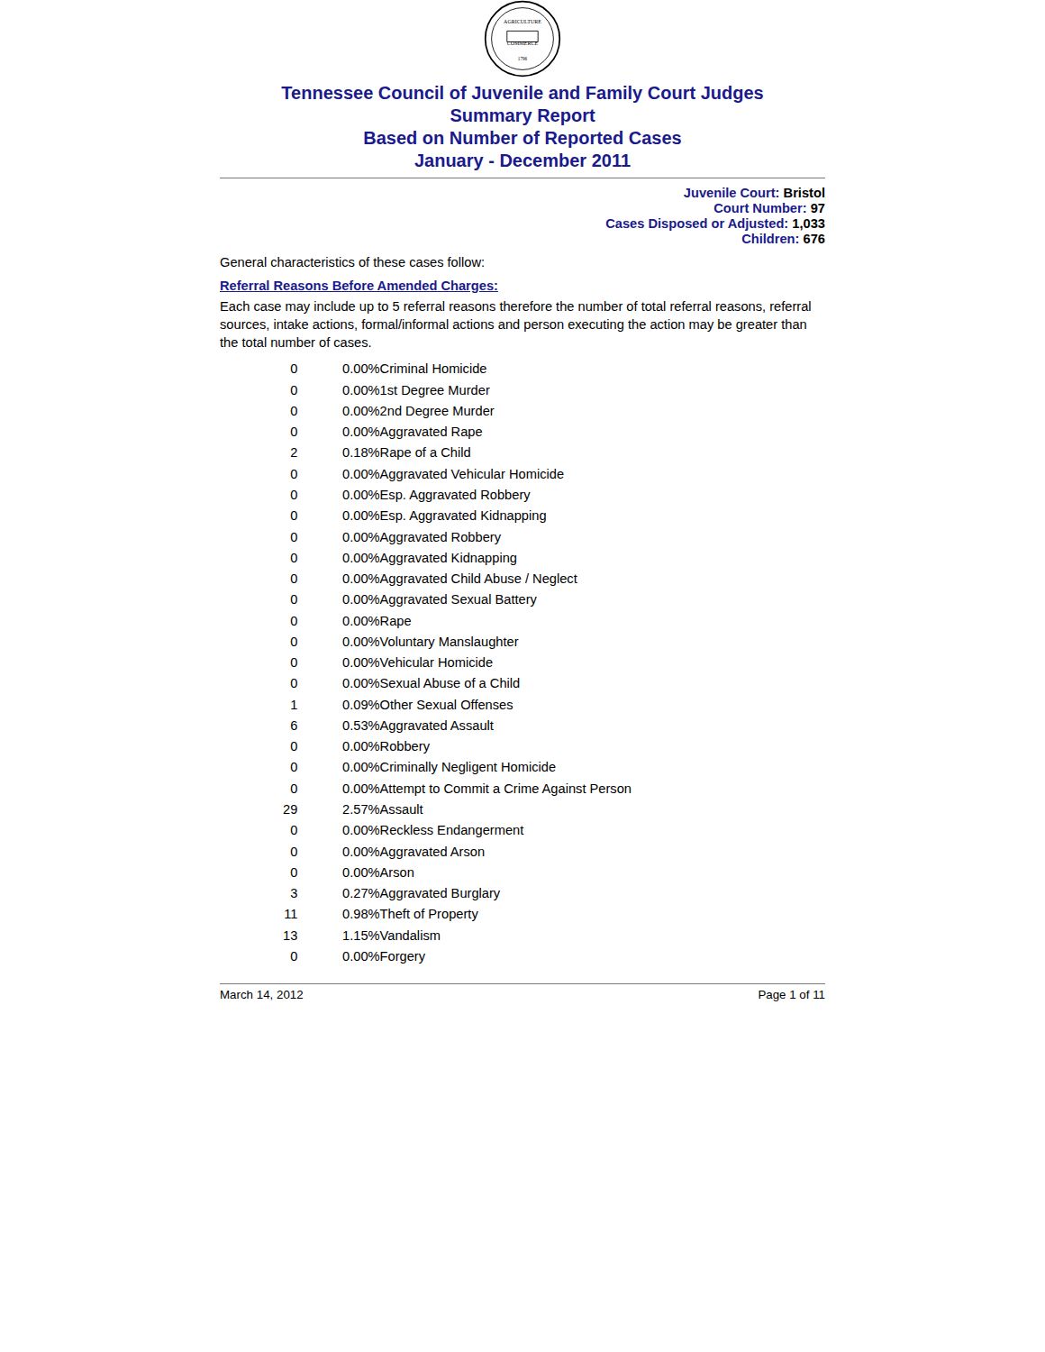Tennessee Council of Juvenile and Family Court Judges
Summary Report
Based on Number of Reported Cases
January - December 2011
Juvenile Court: Bristol
Court Number: 97
Cases Disposed or Adjusted: 1,033
Children: 676
General characteristics of these cases follow:
Referral Reasons Before Amended Charges:
Each case may include up to 5 referral reasons therefore the number of total referral reasons, referral sources, intake actions, formal/informal actions and person executing the action may be greater than the total number of cases.
| 0 | 0.00% | Criminal Homicide |
| 0 | 0.00% | 1st Degree Murder |
| 0 | 0.00% | 2nd Degree Murder |
| 0 | 0.00% | Aggravated Rape |
| 2 | 0.18% | Rape of a Child |
| 0 | 0.00% | Aggravated Vehicular Homicide |
| 0 | 0.00% | Esp. Aggravated Robbery |
| 0 | 0.00% | Esp. Aggravated Kidnapping |
| 0 | 0.00% | Aggravated Robbery |
| 0 | 0.00% | Aggravated Kidnapping |
| 0 | 0.00% | Aggravated Child Abuse / Neglect |
| 0 | 0.00% | Aggravated Sexual Battery |
| 0 | 0.00% | Rape |
| 0 | 0.00% | Voluntary Manslaughter |
| 0 | 0.00% | Vehicular Homicide |
| 0 | 0.00% | Sexual Abuse of a Child |
| 1 | 0.09% | Other Sexual Offenses |
| 6 | 0.53% | Aggravated Assault |
| 0 | 0.00% | Robbery |
| 0 | 0.00% | Criminally Negligent Homicide |
| 0 | 0.00% | Attempt to Commit a Crime Against Person |
| 29 | 2.57% | Assault |
| 0 | 0.00% | Reckless Endangerment |
| 0 | 0.00% | Aggravated Arson |
| 0 | 0.00% | Arson |
| 3 | 0.27% | Aggravated Burglary |
| 11 | 0.98% | Theft of Property |
| 13 | 1.15% | Vandalism |
| 0 | 0.00% | Forgery |
March 14, 2012 Page 1 of 11